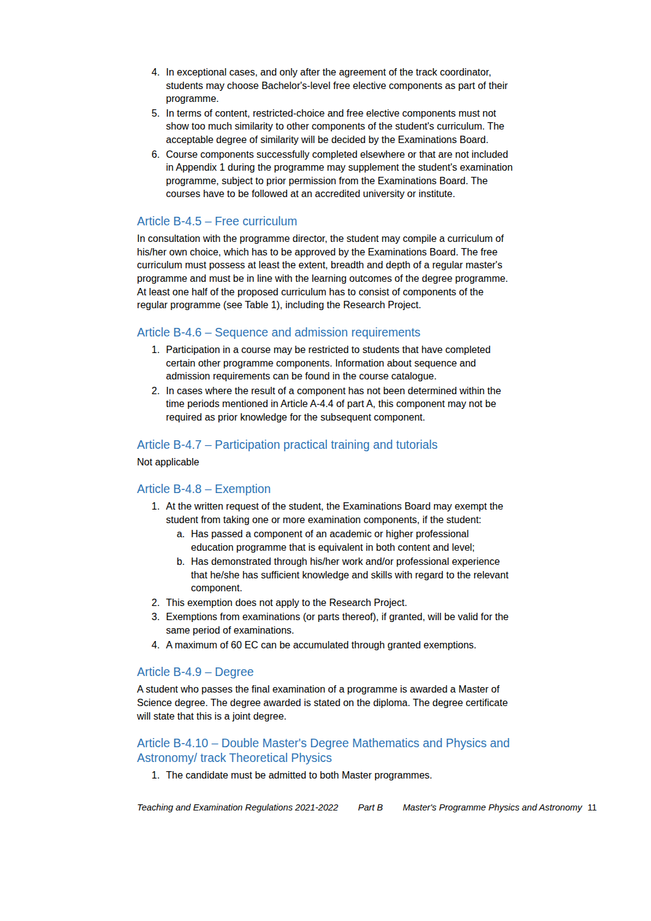In exceptional cases, and only after the agreement of the track coordinator, students may choose Bachelor's-level free elective components as part of their programme.
In terms of content, restricted-choice and free elective components must not show too much similarity to other components of the student's curriculum. The acceptable degree of similarity will be decided by the Examinations Board.
Course components successfully completed elsewhere or that are not included in Appendix 1 during the programme may supplement the student's examination programme, subject to prior permission from the Examinations Board. The courses have to be followed at an accredited university or institute.
Article B-4.5 – Free curriculum
In consultation with the programme director, the student may compile a curriculum of his/her own choice, which has to be approved by the Examinations Board. The free curriculum must possess at least the extent, breadth and depth of a regular master's programme and must be in line with the learning outcomes of the degree programme. At least one half of the proposed curriculum has to consist of components of the regular programme (see Table 1), including the Research Project.
Article B-4.6 – Sequence and admission requirements
Participation in a course may be restricted to students that have completed certain other programme components. Information about sequence and admission requirements can be found in the course catalogue.
In cases where the result of a component has not been determined within the time periods mentioned in Article A-4.4 of part A, this component may not be required as prior knowledge for the subsequent component.
Article B-4.7 – Participation practical training and tutorials
Not applicable
Article B-4.8 – Exemption
At the written request of the student, the Examinations Board may exempt the student from taking one or more examination components, if the student:
Has passed a component of an academic or higher professional education programme that is equivalent in both content and level;
Has demonstrated through his/her work and/or professional experience that he/she has sufficient knowledge and skills with regard to the relevant component.
This exemption does not apply to the Research Project.
Exemptions from examinations (or parts thereof), if granted, will be valid for the same period of examinations.
A maximum of 60 EC can be accumulated through granted exemptions.
Article B-4.9 – Degree
A student who passes the final examination of a programme is awarded a Master of Science degree. The degree awarded is stated on the diploma. The degree certificate will state that this is a joint degree.
Article B-4.10 – Double Master's Degree Mathematics and Physics and Astronomy/ track Theoretical Physics
The candidate must be admitted to both Master programmes.
Teaching and Examination Regulations 2021-2022 Part B Master's Programme Physics and Astronomy
11